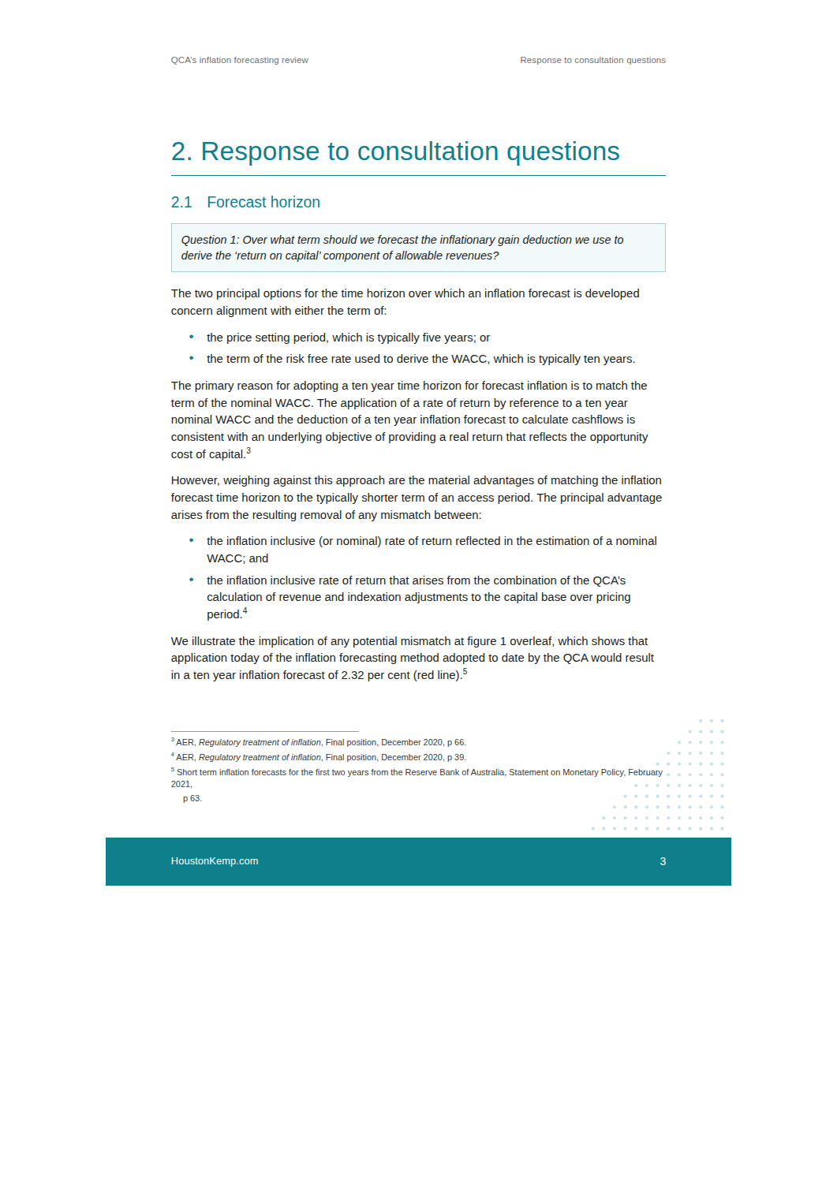QCA’s inflation forecasting review
Response to consultation questions
2. Response to consultation questions
2.1 Forecast horizon
Question 1: Over what term should we forecast the inflationary gain deduction we use to derive the ‘return on capital’ component of allowable revenues?
The two principal options for the time horizon over which an inflation forecast is developed concern alignment with either the term of:
the price setting period, which is typically five years; or
the term of the risk free rate used to derive the WACC, which is typically ten years.
The primary reason for adopting a ten year time horizon for forecast inflation is to match the term of the nominal WACC. The application of a rate of return by reference to a ten year nominal WACC and the deduction of a ten year inflation forecast to calculate cashflows is consistent with an underlying objective of providing a real return that reflects the opportunity cost of capital.3
However, weighing against this approach are the material advantages of matching the inflation forecast time horizon to the typically shorter term of an access period. The principal advantage arises from the resulting removal of any mismatch between:
the inflation inclusive (or nominal) rate of return reflected in the estimation of a nominal WACC; and
the inflation inclusive rate of return that arises from the combination of the QCA’s calculation of revenue and indexation adjustments to the capital base over pricing period.4
We illustrate the implication of any potential mismatch at figure 1 overleaf, which shows that application today of the inflation forecasting method adopted to date by the QCA would result in a ten year inflation forecast of 2.32 per cent (red line).5
3 AER, Regulatory treatment of inflation, Final position, December 2020, p 66.
4 AER, Regulatory treatment of inflation, Final position, December 2020, p 39.
5 Short term inflation forecasts for the first two years from the Reserve Bank of Australia, Statement on Monetary Policy, February 2021,
p 63.
HoustonKemp.com
3